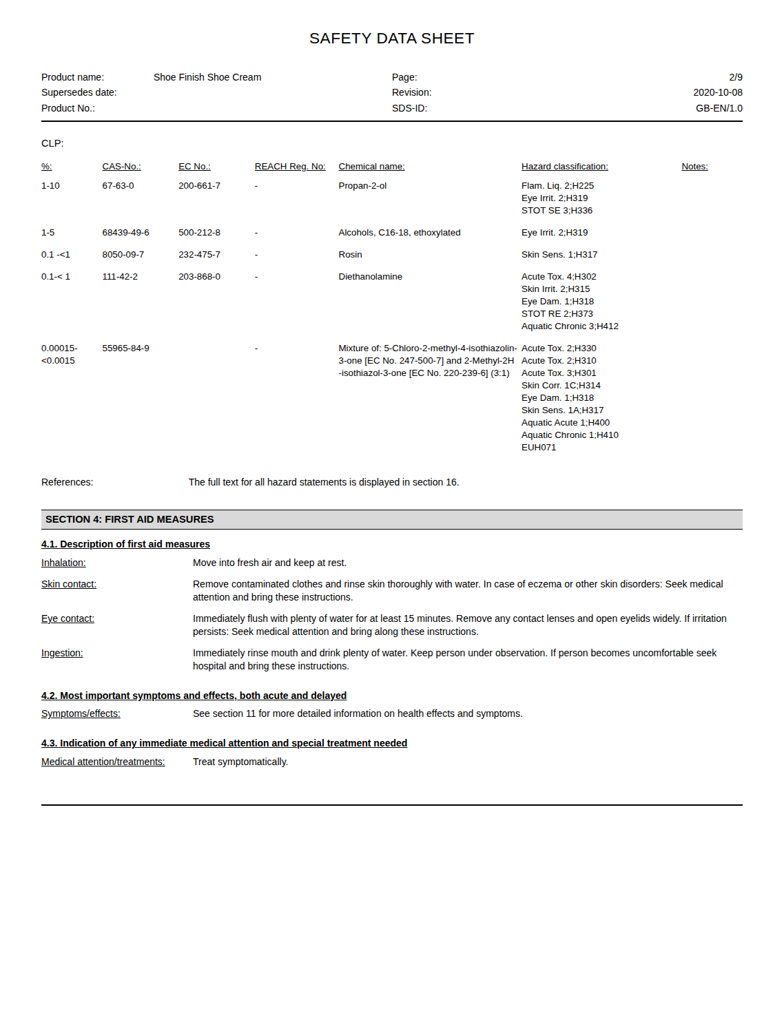SAFETY DATA SHEET
| Product name: | Shoe Finish Shoe Cream | Page: | 2/9 |
| Supersedes date: | | Revision: | 2020-10-08 |
| Product No.: | | SDS-ID: | GB-EN/1.0 |
CLP:
| %: | CAS-No.: | EC No.: | REACH Reg. No: | Chemical name: | Hazard classification: | Notes: |
| --- | --- | --- | --- | --- | --- | --- |
| 1-10 | 67-63-0 | 200-661-7 | - | Propan-2-ol | Flam. Liq. 2;H225 Eye Irrit. 2;H319 STOT SE 3;H336 | |
| 1-5 | 68439-49-6 | 500-212-8 | - | Alcohols, C16-18, ethoxylated | Eye Irrit. 2;H319 | |
| 0.1 -<1 | 8050-09-7 | 232-475-7 | - | Rosin | Skin Sens. 1;H317 | |
| 0.1-< 1 | 111-42-2 | 203-868-0 | - | Diethanolamine | Acute Tox. 4;H302 Skin Irrit. 2;H315 Eye Dam. 1;H318 STOT RE 2;H373 Aquatic Chronic 3;H412 | |
| 0.00015-<0.0015 | 55965-84-9 | | - | Mixture of: 5-Chloro-2-methyl-4-isothiazolin-3-one [EC No. 247-500-7] and 2-Methyl-2H -isothiazol-3-one [EC No. 220-239-6] (3:1) | Acute Tox. 2;H330 Acute Tox. 2;H310 Acute Tox. 3;H301 Skin Corr. 1C;H314 Eye Dam. 1;H318 Skin Sens. 1A;H317 Aquatic Acute 1;H400 Aquatic Chronic 1;H410 EUH071 | |
References: The full text for all hazard statements is displayed in section 16.
SECTION 4: FIRST AID MEASURES
4.1. Description of first aid measures
| Inhalation: | Move into fresh air and keep at rest. |
| Skin contact: | Remove contaminated clothes and rinse skin thoroughly with water. In case of eczema or other skin disorders: Seek medical attention and bring these instructions. |
| Eye contact: | Immediately flush with plenty of water for at least 15 minutes. Remove any contact lenses and open eyelids widely. If irritation persists: Seek medical attention and bring along these instructions. |
| Ingestion: | Immediately rinse mouth and drink plenty of water. Keep person under observation. If person becomes uncomfortable seek hospital and bring these instructions. |
4.2. Most important symptoms and effects, both acute and delayed
| Symptoms/effects: | See section 11 for more detailed information on health effects and symptoms. |
4.3. Indication of any immediate medical attention and special treatment needed
| Medical attention/treatments: | Treat symptomatically. |